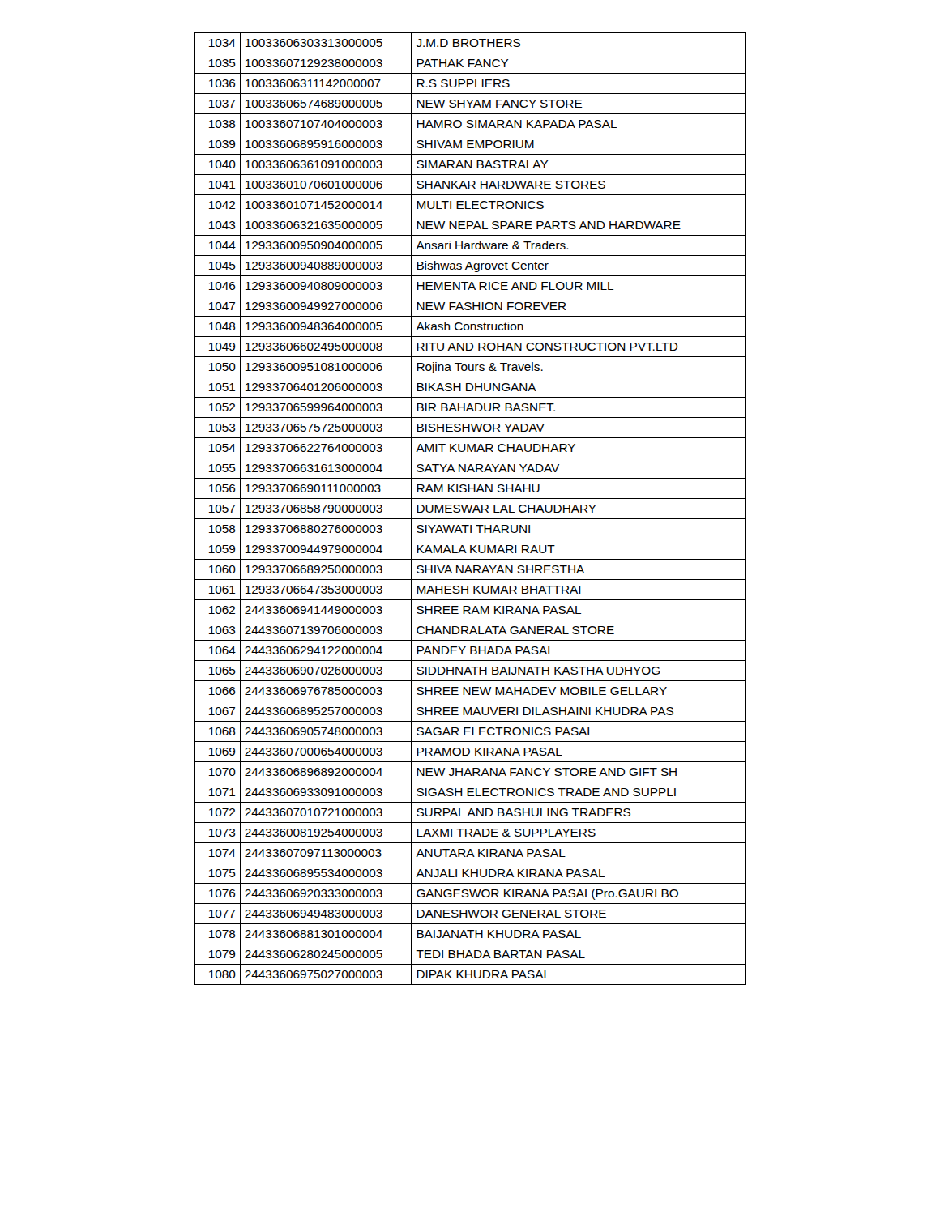| 1034 | 10033606303313000005 | J.M.D BROTHERS |
| 1035 | 10033607129238000003 | PATHAK FANCY |
| 1036 | 10033606311142000007 | R.S SUPPLIERS |
| 1037 | 10033606574689000005 | NEW SHYAM FANCY STORE |
| 1038 | 10033607107404000003 | HAMRO SIMARAN KAPADA PASAL |
| 1039 | 10033606895916000003 | SHIVAM EMPORIUM |
| 1040 | 10033606361091000003 | SIMARAN BASTRALAY |
| 1041 | 10033601070601000006 | SHANKAR HARDWARE STORES |
| 1042 | 10033601071452000014 | MULTI ELECTRONICS |
| 1043 | 10033606321635000005 | NEW NEPAL SPARE PARTS AND HARDWARE |
| 1044 | 12933600950904000005 | Ansari Hardware & Traders. |
| 1045 | 12933600940889000003 | Bishwas Agrovet Center |
| 1046 | 12933600940809000003 | HEMENTA RICE AND FLOUR MILL |
| 1047 | 12933600949927000006 | NEW FASHION FOREVER |
| 1048 | 12933600948364000005 | Akash Construction |
| 1049 | 12933606602495000008 | RITU AND ROHAN CONSTRUCTION PVT.LTD |
| 1050 | 12933600951081000006 | Rojina Tours & Travels. |
| 1051 | 12933706401206000003 | BIKASH DHUNGANA |
| 1052 | 12933706599964000003 | BIR BAHADUR BASNET. |
| 1053 | 12933706575725000003 | BISHESHWOR YADAV |
| 1054 | 12933706622764000003 | AMIT KUMAR CHAUDHARY |
| 1055 | 12933706631613000004 | SATYA NARAYAN YADAV |
| 1056 | 12933706690111000003 | RAM KISHAN SHAHU |
| 1057 | 12933706858790000003 | DUMESWAR LAL CHAUDHARY |
| 1058 | 12933706880276000003 | SIYAWATI THARUNI |
| 1059 | 12933700944979000004 | KAMALA KUMARI RAUT |
| 1060 | 12933706689250000003 | SHIVA NARAYAN SHRESTHA |
| 1061 | 12933706647353000003 | MAHESH KUMAR BHATTRAI |
| 1062 | 24433606941449000003 | SHREE RAM KIRANA PASAL |
| 1063 | 24433607139706000003 | CHANDRALATA GANERAL STORE |
| 1064 | 24433606294122000004 | PANDEY BHADA PASAL |
| 1065 | 24433606907026000003 | SIDDHNATH BAIJNATH KASTHA UDHYOG |
| 1066 | 24433606976785000003 | SHREE NEW MAHADEV MOBILE GELLARY |
| 1067 | 24433606895257000003 | SHREE MAUVERI DILASHAINI KHUDRA PAS |
| 1068 | 24433606905748000003 | SAGAR ELECTRONICS PASAL |
| 1069 | 24433607000654000003 | PRAMOD KIRANA PASAL |
| 1070 | 24433606896892000004 | NEW JHARANA FANCY STORE AND GIFT SH |
| 1071 | 24433606933091000003 | SIGASH ELECTRONICS TRADE AND SUPPLI |
| 1072 | 24433607010721000003 | SURPAL AND BASHULING TRADERS |
| 1073 | 24433600819254000003 | LAXMI TRADE & SUPPLAYERS |
| 1074 | 24433607097113000003 | ANUTARA KIRANA PASAL |
| 1075 | 24433606895534000003 | ANJALI KHUDRA KIRANA PASAL |
| 1076 | 24433606920333000003 | GANGESWOR KIRANA PASAL(Pro.GAURI BO |
| 1077 | 24433606949483000003 | DANESHWOR GENERAL STORE |
| 1078 | 24433606881301000004 | BAIJANATH KHUDRA PASAL |
| 1079 | 24433606280245000005 | TEDI BHADA BARTAN PASAL |
| 1080 | 24433606975027000003 | DIPAK KHUDRA PASAL |